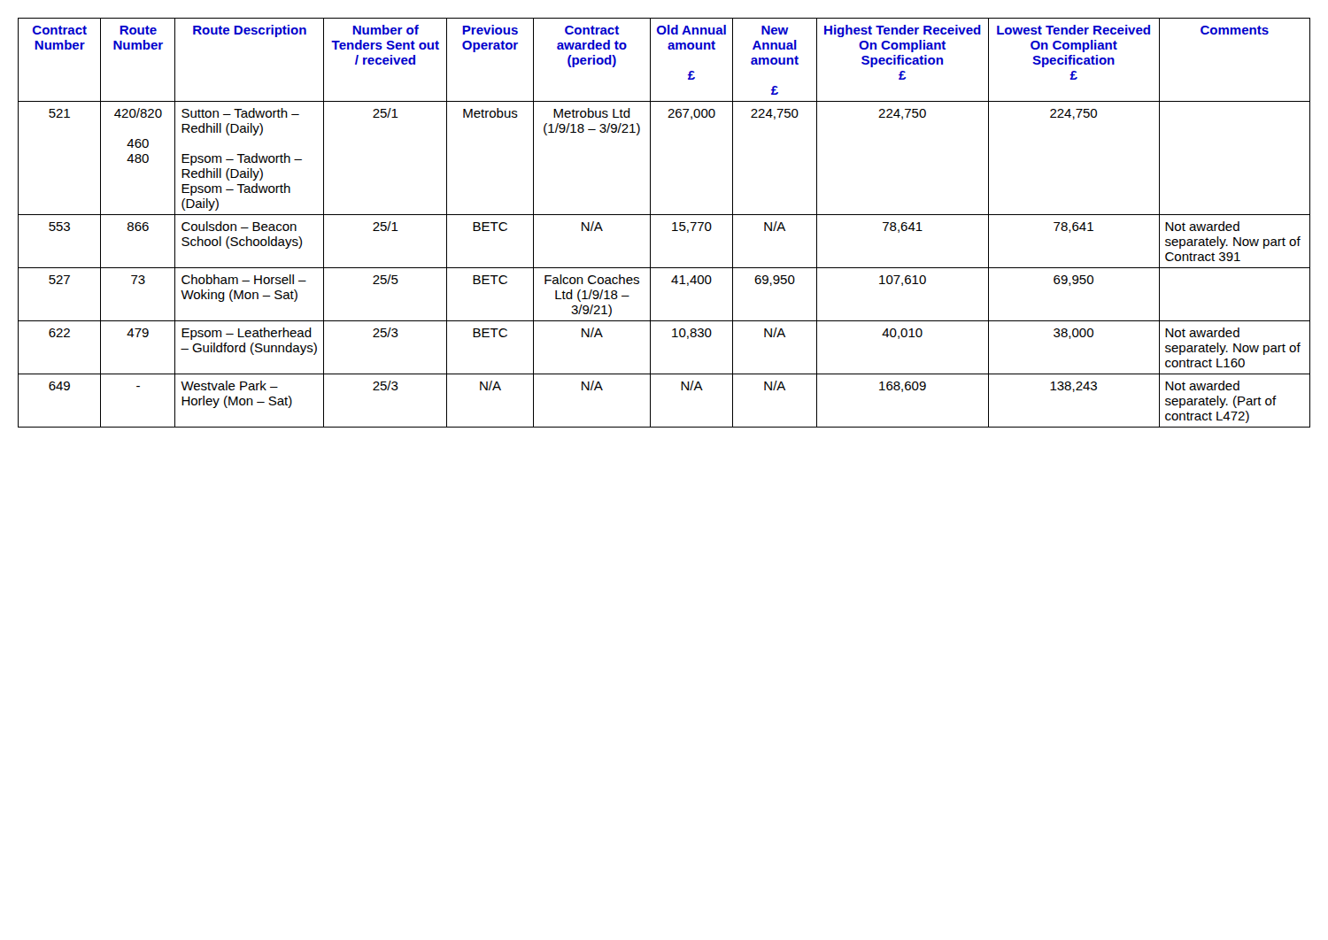| Contract Number | Route Number | Route Description | Number of Tenders Sent out / received | Previous Operator | Contract awarded to (period) | Old Annual amount £ | New Annual amount £ | Highest Tender Received On Compliant Specification £ | Lowest Tender Received On Compliant Specification £ | Comments |
| --- | --- | --- | --- | --- | --- | --- | --- | --- | --- | --- |
| 521 | 420/820 460 480 | Sutton – Tadworth – Redhill (Daily) Epsom – Tadworth – Redhill (Daily) Epsom – Tadworth (Daily) | 25/1 | Metrobus | Metrobus Ltd (1/9/18 – 3/9/21) | 267,000 | 224,750 | 224,750 | 224,750 | |
| 553 | 866 | Coulsdon – Beacon School (Schooldays) | 25/1 | BETC | N/A | 15,770 | N/A | 78,641 | 78,641 | Not awarded separately. Now part of Contract 391 |
| 527 | 73 | Chobham – Horsell – Woking (Mon – Sat) | 25/5 | BETC | Falcon Coaches Ltd (1/9/18 – 3/9/21) | 41,400 | 69,950 | 107,610 | 69,950 | |
| 622 | 479 | Epsom – Leatherhead – Guildford (Sunndays) | 25/3 | BETC | N/A | 10,830 | N/A | 40,010 | 38,000 | Not awarded separately. Now part of contract L160 |
| 649 | - | Westvale Park – Horley (Mon – Sat) | 25/3 | N/A | N/A | N/A | N/A | 168,609 | 138,243 | Not awarded separately. (Part of contract L472) |